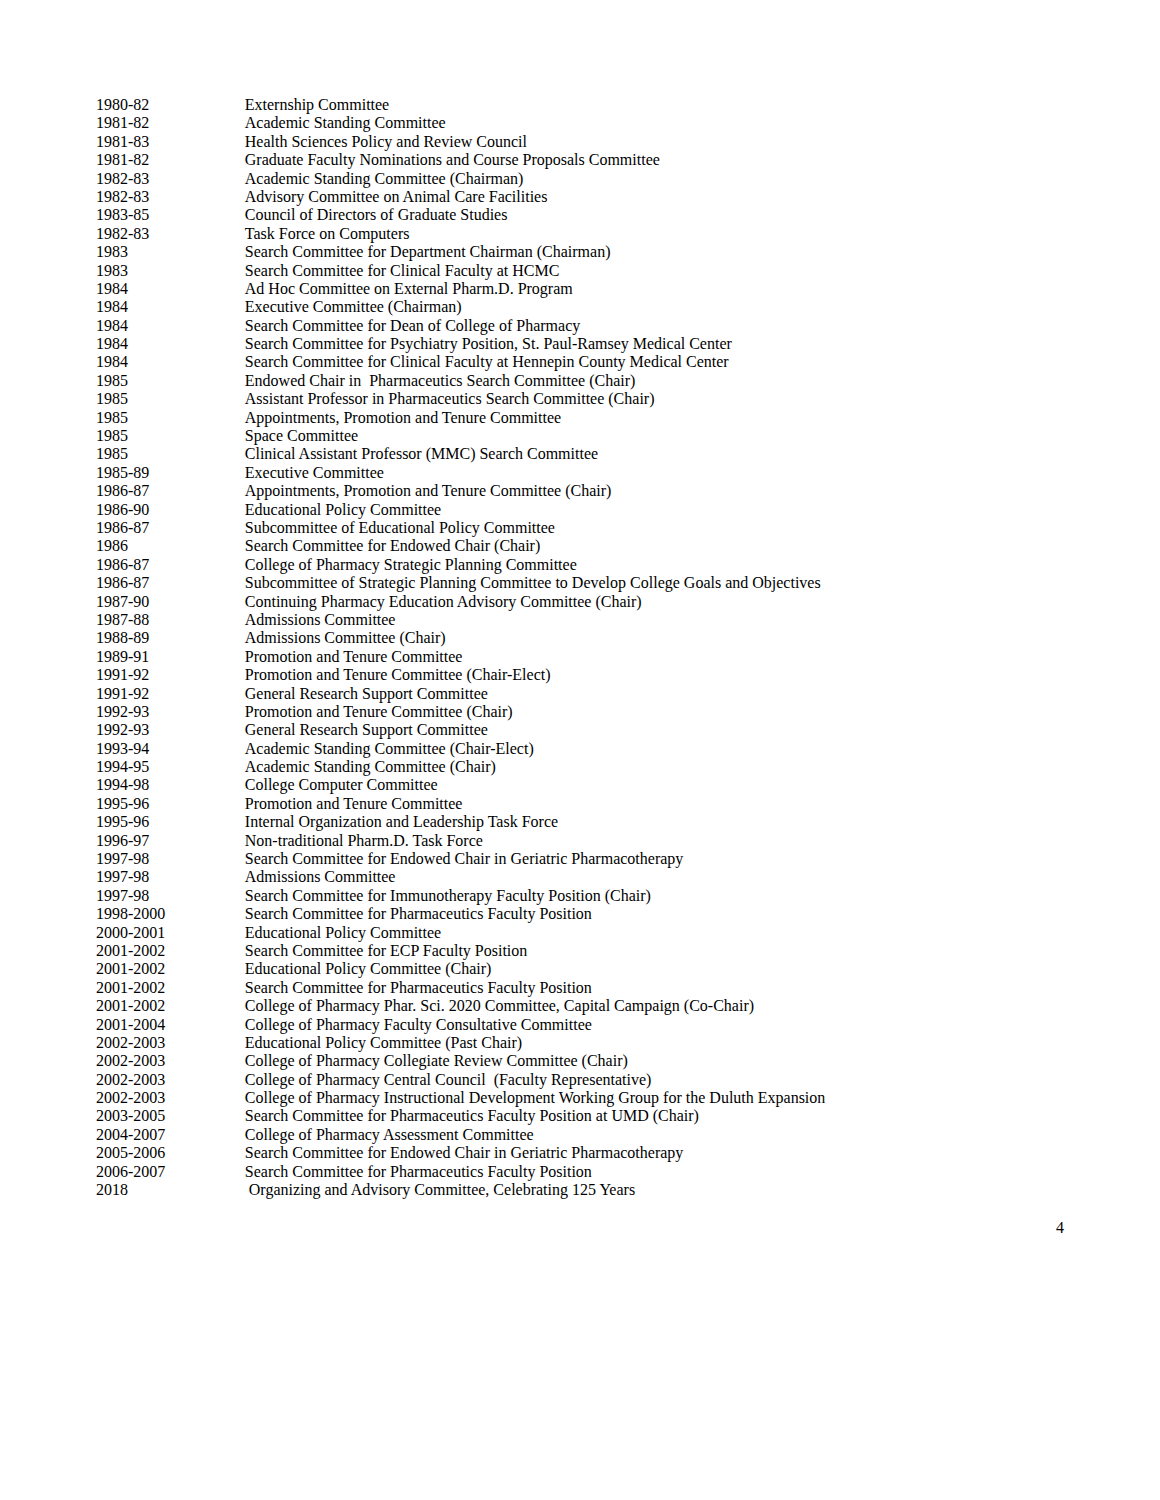| 1980-82 | Externship Committee |
| 1981-82 | Academic Standing Committee |
| 1981-83 | Health Sciences Policy and Review Council |
| 1981-82 | Graduate Faculty Nominations and Course Proposals Committee |
| 1982-83 | Academic Standing Committee (Chairman) |
| 1982-83 | Advisory Committee on Animal Care Facilities |
| 1983-85 | Council of Directors of Graduate Studies |
| 1982-83 | Task Force on Computers |
| 1983 | Search Committee for Department Chairman (Chairman) |
| 1983 | Search Committee for Clinical Faculty at HCMC |
| 1984 | Ad Hoc Committee on External Pharm.D. Program |
| 1984 | Executive Committee (Chairman) |
| 1984 | Search Committee for Dean of College of Pharmacy |
| 1984 | Search Committee for Psychiatry Position, St. Paul-Ramsey Medical Center |
| 1984 | Search Committee for Clinical Faculty at Hennepin County Medical Center |
| 1985 | Endowed Chair in Pharmaceutics Search Committee (Chair) |
| 1985 | Assistant Professor in Pharmaceutics Search Committee (Chair) |
| 1985 | Appointments, Promotion and Tenure Committee |
| 1985 | Space Committee |
| 1985 | Clinical Assistant Professor (MMC) Search Committee |
| 1985-89 | Executive Committee |
| 1986-87 | Appointments, Promotion and Tenure Committee (Chair) |
| 1986-90 | Educational Policy Committee |
| 1986-87 | Subcommittee of Educational Policy Committee |
| 1986 | Search Committee for Endowed Chair (Chair) |
| 1986-87 | College of Pharmacy Strategic Planning Committee |
| 1986-87 | Subcommittee of Strategic Planning Committee to Develop College Goals and Objectives |
| 1987-90 | Continuing Pharmacy Education Advisory Committee (Chair) |
| 1987-88 | Admissions Committee |
| 1988-89 | Admissions Committee (Chair) |
| 1989-91 | Promotion and Tenure Committee |
| 1991-92 | Promotion and Tenure Committee (Chair-Elect) |
| 1991-92 | General Research Support Committee |
| 1992-93 | Promotion and Tenure Committee (Chair) |
| 1992-93 | General Research Support Committee |
| 1993-94 | Academic Standing Committee (Chair-Elect) |
| 1994-95 | Academic Standing Committee (Chair) |
| 1994-98 | College Computer Committee |
| 1995-96 | Promotion and Tenure Committee |
| 1995-96 | Internal Organization and Leadership Task Force |
| 1996-97 | Non-traditional Pharm.D. Task Force |
| 1997-98 | Search Committee for Endowed Chair in Geriatric Pharmacotherapy |
| 1997-98 | Admissions Committee |
| 1997-98 | Search Committee for Immunotherapy Faculty Position (Chair) |
| 1998-2000 | Search Committee for Pharmaceutics Faculty Position |
| 2000-2001 | Educational Policy Committee |
| 2001-2002 | Search Committee for ECP Faculty Position |
| 2001-2002 | Educational Policy Committee (Chair) |
| 2001-2002 | Search Committee for Pharmaceutics Faculty Position |
| 2001-2002 | College of Pharmacy Phar. Sci. 2020 Committee, Capital Campaign (Co-Chair) |
| 2001-2004 | College of Pharmacy Faculty Consultative Committee |
| 2002-2003 | Educational Policy Committee (Past Chair) |
| 2002-2003 | College of Pharmacy Collegiate Review Committee (Chair) |
| 2002-2003 | College of Pharmacy Central Council (Faculty Representative) |
| 2002-2003 | College of Pharmacy Instructional Development Working Group for the Duluth Expansion |
| 2003-2005 | Search Committee for Pharmaceutics Faculty Position at UMD (Chair) |
| 2004-2007 | College of Pharmacy Assessment Committee |
| 2005-2006 | Search Committee for Endowed Chair in Geriatric Pharmacotherapy |
| 2006-2007 | Search Committee for Pharmaceutics Faculty Position |
| 2018 | Organizing and Advisory Committee, Celebrating 125 Years |
4